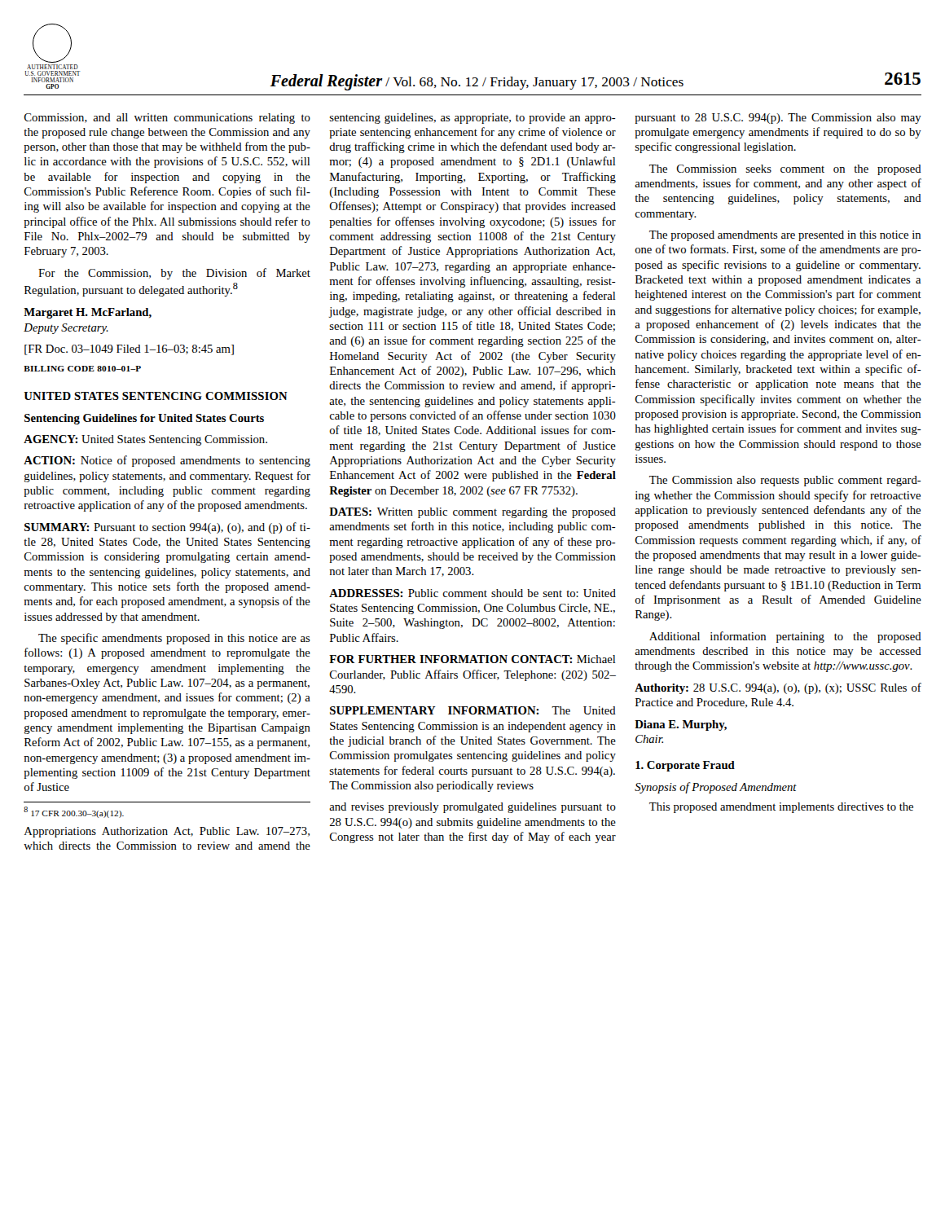AUTHENTICATED
U.S. GOVERNMENT
INFORMATION
GPO
Federal Register / Vol. 68, No. 12 / Friday, January 17, 2003 / Notices
2615
Commission, and all written communications relating to the proposed rule change between the Commission and any person, other than those that may be withheld from the public in accordance with the provisions of 5 U.S.C. 552, will be available for inspection and copying in the Commission's Public Reference Room. Copies of such filing will also be available for inspection and copying at the principal office of the Phlx. All submissions should refer to File No. Phlx–2002–79 and should be submitted by February 7, 2003.
For the Commission, by the Division of Market Regulation, pursuant to delegated authority.8
Margaret H. McFarland,
Deputy Secretary.
[FR Doc. 03–1049 Filed 1–16–03; 8:45 am]
BILLING CODE 8010–01–P
UNITED STATES SENTENCING COMMISSION
Sentencing Guidelines for United States Courts
AGENCY: United States Sentencing Commission.
ACTION: Notice of proposed amendments to sentencing guidelines, policy statements, and commentary. Request for public comment, including public comment regarding retroactive application of any of the proposed amendments.
SUMMARY: Pursuant to section 994(a), (o), and (p) of title 28, United States Code, the United States Sentencing Commission is considering promulgating certain amendments to the sentencing guidelines, policy statements, and commentary. This notice sets forth the proposed amendments and, for each proposed amendment, a synopsis of the issues addressed by that amendment.
The specific amendments proposed in this notice are as follows: (1) A proposed amendment to repromulgate the temporary, emergency amendment implementing the Sarbanes-Oxley Act, Public Law. 107–204, as a permanent, non-emergency amendment, and issues for comment; (2) a proposed amendment to repromulgate the temporary, emergency amendment implementing the Bipartisan Campaign Reform Act of 2002, Public Law. 107–155, as a permanent, non-emergency amendment; (3) a proposed amendment implementing section 11009 of the 21st Century Department of Justice
8 17 CFR 200.30–3(a)(12).
Appropriations Authorization Act, Public Law. 107–273, which directs the Commission to review and amend the sentencing guidelines, as appropriate, to provide an appropriate sentencing enhancement for any crime of violence or drug trafficking crime in which the defendant used body armor; (4) a proposed amendment to § 2D1.1 (Unlawful Manufacturing, Importing, Exporting, or Trafficking (Including Possession with Intent to Commit These Offenses); Attempt or Conspiracy) that provides increased penalties for offenses involving oxycodone; (5) issues for comment addressing section 11008 of the 21st Century Department of Justice Appropriations Authorization Act, Public Law. 107–273, regarding an appropriate enhancement for offenses involving influencing, assaulting, resisting, impeding, retaliating against, or threatening a federal judge, magistrate judge, or any other official described in section 111 or section 115 of title 18, United States Code; and (6) an issue for comment regarding section 225 of the Homeland Security Act of 2002 (the Cyber Security Enhancement Act of 2002), Public Law. 107–296, which directs the Commission to review and amend, if appropriate, the sentencing guidelines and policy statements applicable to persons convicted of an offense under section 1030 of title 18, United States Code. Additional issues for comment regarding the 21st Century Department of Justice Appropriations Authorization Act and the Cyber Security Enhancement Act of 2002 were published in the Federal Register on December 18, 2002 (see 67 FR 77532).
DATES: Written public comment regarding the proposed amendments set forth in this notice, including public comment regarding retroactive application of any of these proposed amendments, should be received by the Commission not later than March 17, 2003.
ADDRESSES: Public comment should be sent to: United States Sentencing Commission, One Columbus Circle, NE., Suite 2–500, Washington, DC 20002–8002, Attention: Public Affairs.
FOR FURTHER INFORMATION CONTACT: Michael Courlander, Public Affairs Officer, Telephone: (202) 502–4590.
SUPPLEMENTARY INFORMATION: The United States Sentencing Commission is an independent agency in the judicial branch of the United States Government. The Commission promulgates sentencing guidelines and policy statements for federal courts pursuant to 28 U.S.C. 994(a). The Commission also periodically reviews
and revises previously promulgated guidelines pursuant to 28 U.S.C. 994(o) and submits guideline amendments to the Congress not later than the first day of May of each year pursuant to 28 U.S.C. 994(p). The Commission also may promulgate emergency amendments if required to do so by specific congressional legislation.
The Commission seeks comment on the proposed amendments, issues for comment, and any other aspect of the sentencing guidelines, policy statements, and commentary.
The proposed amendments are presented in this notice in one of two formats. First, some of the amendments are proposed as specific revisions to a guideline or commentary. Bracketed text within a proposed amendment indicates a heightened interest on the Commission's part for comment and suggestions for alternative policy choices; for example, a proposed enhancement of (2) levels indicates that the Commission is considering, and invites comment on, alternative policy choices regarding the appropriate level of enhancement. Similarly, bracketed text within a specific offense characteristic or application note means that the Commission specifically invites comment on whether the proposed provision is appropriate. Second, the Commission has highlighted certain issues for comment and invites suggestions on how the Commission should respond to those issues.
The Commission also requests public comment regarding whether the Commission should specify for retroactive application to previously sentenced defendants any of the proposed amendments published in this notice. The Commission requests comment regarding which, if any, of the proposed amendments that may result in a lower guideline range should be made retroactive to previously sentenced defendants pursuant to § 1B1.10 (Reduction in Term of Imprisonment as a Result of Amended Guideline Range).
Additional information pertaining to the proposed amendments described in this notice may be accessed through the Commission's website at http://www.ussc.gov.
Authority: 28 U.S.C. 994(a), (o), (p), (x); USSC Rules of Practice and Procedure, Rule 4.4.
Diana E. Murphy,
Chair.
1. Corporate Fraud
Synopsis of Proposed Amendment
This proposed amendment implements directives to the